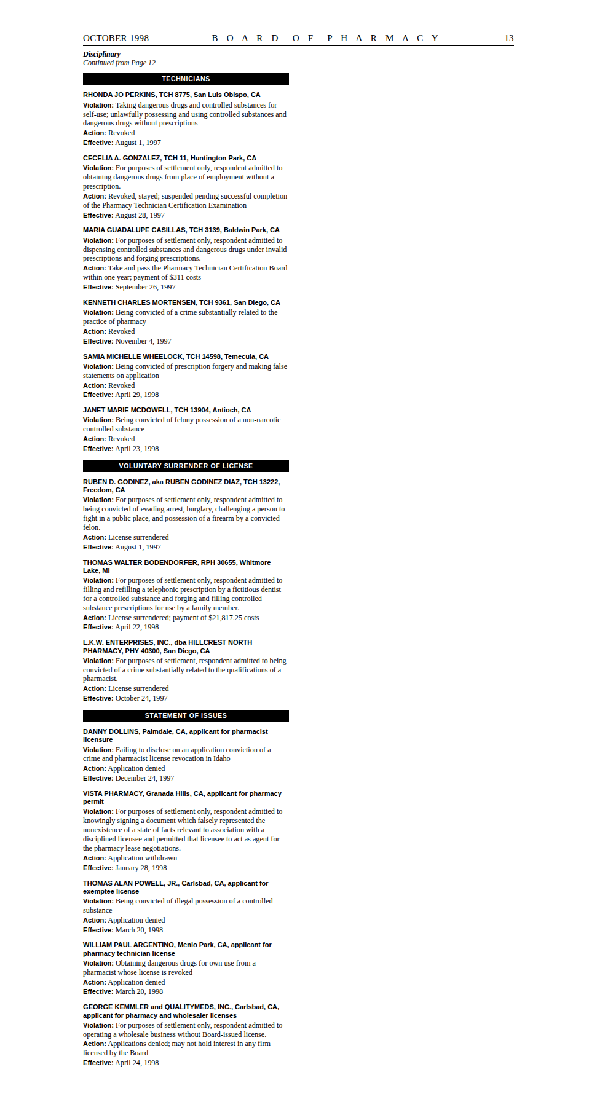OCTOBER 1998
B O A R D O F P H A R M A C Y
13
Disciplinary
Continued from Page 12
TECHNICIANS
RHONDA JO PERKINS, TCH 8775, San Luis Obispo, CA
Violation: Taking dangerous drugs and controlled substances for self-use; unlawfully possessing and using controlled substances and dangerous drugs without prescriptions
Action: Revoked
Effective: August 1, 1997
CECELIA A. GONZALEZ, TCH 11, Huntington Park, CA
Violation: For purposes of settlement only, respondent admitted to obtaining dangerous drugs from place of employment without a prescription.
Action: Revoked, stayed; suspended pending successful completion of the Pharmacy Technician Certification Examination
Effective: August 28, 1997
MARIA GUADALUPE CASILLAS, TCH 3139, Baldwin Park, CA
Violation: For purposes of settlement only, respondent admitted to dispensing controlled substances and dangerous drugs under invalid prescriptions and forging prescriptions.
Action: Take and pass the Pharmacy Technician Certification Board within one year; payment of $311 costs
Effective: September 26, 1997
KENNETH CHARLES MORTENSEN, TCH 9361, San Diego, CA
Violation: Being convicted of a crime substantially related to the practice of pharmacy
Action: Revoked
Effective: November 4, 1997
SAMIA MICHELLE WHEELOCK, TCH 14598, Temecula, CA
Violation: Being convicted of prescription forgery and making false statements on application
Action: Revoked
Effective: April 29, 1998
JANET MARIE MCDOWELL, TCH 13904, Antioch, CA
Violation: Being convicted of felony possession of a non-narcotic controlled substance
Action: Revoked
Effective: April 23, 1998
VOLUNTARY SURRENDER OF LICENSE
RUBEN D. GODINEZ, aka RUBEN GODINEZ DIAZ, TCH 13222, Freedom, CA
Violation: For purposes of settlement only, respondent admitted to being convicted of evading arrest, burglary, challenging a person to fight in a public place, and possession of a firearm by a convicted felon.
Action: License surrendered
Effective: August 1, 1997
THOMAS WALTER BODENDORFER, RPH 30655, Whitmore Lake, MI
Violation: For purposes of settlement only, respondent admitted to filling and refilling a telephonic prescription by a fictitious dentist for a controlled substance and forging and filling controlled substance prescriptions for use by a family member.
Action: License surrendered; payment of $21,817.25 costs
Effective: April 22, 1998
L.K.W. ENTERPRISES, INC., dba HILLCREST NORTH PHARMACY, PHY 40300, San Diego, CA
Violation: For purposes of settlement, respondent admitted to being convicted of a crime substantially related to the qualifications of a pharmacist.
Action: License surrendered
Effective: October 24, 1997
STATEMENT OF ISSUES
DANNY DOLLINS, Palmdale, CA, applicant for pharmacist licensure
Violation: Failing to disclose on an application conviction of a crime and pharmacist license revocation in Idaho
Action: Application denied
Effective: December 24, 1997
VISTA PHARMACY, Granada Hills, CA, applicant for pharmacy permit
Violation: For purposes of settlement only, respondent admitted to knowingly signing a document which falsely represented the nonexistence of a state of facts relevant to association with a disciplined licensee and permitted that licensee to act as agent for the pharmacy lease negotiations.
Action: Application withdrawn
Effective: January 28, 1998
THOMAS ALAN POWELL, JR., Carlsbad, CA, applicant for exemptee license
Violation: Being convicted of illegal possession of a controlled substance
Action: Application denied
Effective: March 20, 1998
WILLIAM PAUL ARGENTINO, Menlo Park, CA, applicant for pharmacy technician license
Violation: Obtaining dangerous drugs for own use from a pharmacist whose license is revoked
Action: Application denied
Effective: March 20, 1998
GEORGE KEMMLER and QUALITYMEDS, INC., Carlsbad, CA, applicant for pharmacy and wholesaler licenses
Violation: For purposes of settlement only, respondent admitted to operating a wholesale business without Board-issued license.
Action: Applications denied; may not hold interest in any firm licensed by the Board
Effective: April 24, 1998